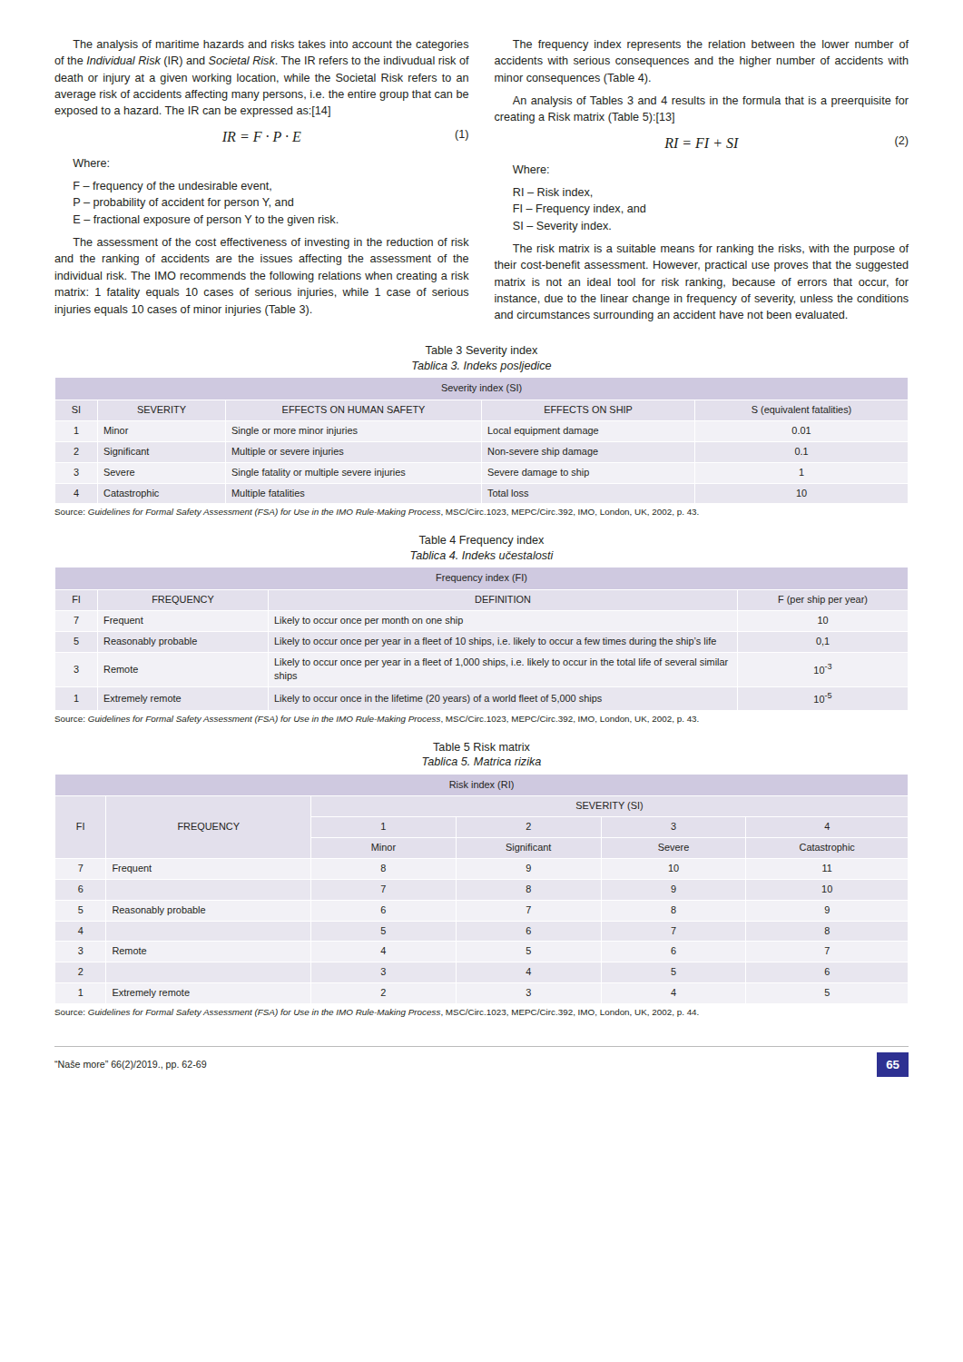The analysis of maritime hazards and risks takes into account the categories of the Individual Risk (IR) and Societal Risk. The IR refers to the indivudual risk of death or injury at a given working location, while the Societal Risk refers to an average risk of accidents affecting many persons, i.e. the entire group that can be exposed to a hazard. The IR can be expressed as:[14]
IR = F · P · E (1)
Where:
F – frequency of the undesirable event,
P – probability of accident for person Y, and
E – fractional exposure of person Y to the given risk.
The assessment of the cost effectiveness of investing in the reduction of risk and the ranking of accidents are the issues affecting the assessment of the individual risk. The IMO recommends the following relations when creating a risk matrix: 1 fatality equals 10 cases of serious injuries, while 1 case of serious injuries equals 10 cases of minor injuries (Table 3).
The frequency index represents the relation between the lower number of accidents with serious consequences and the higher number of accidents with minor consequences (Table 4).
An analysis of Tables 3 and 4 results in the formula that is a preerquisite for creating a Risk matrix (Table 5):[13]
RI = FI + SI (2)
Where:
RI – Risk index,
FI – Frequency index, and
SI – Severity index.
The risk matrix is a suitable means for ranking the risks, with the purpose of their cost-benefit assessment. However, practical use proves that the suggested matrix is not an ideal tool for risk ranking, because of errors that occur, for instance, due to the linear change in frequency of severity, unless the conditions and circumstances surrounding an accident have not been evaluated.
Table 3 Severity index Tablica 3. Indeks posljedice
| Severity index (SI) |
| --- |
| SI | SEVERITY | EFFECTS ON HUMAN SAFETY | EFFECTS ON SHIP | S (equivalent fatalities) |
| 1 | Minor | Single or more minor injuries | Local equipment damage | 0.01 |
| 2 | Significant | Multiple or severe injuries | Non-severe ship damage | 0.1 |
| 3 | Severe | Single fatality or multiple severe injuries | Severe damage to ship | 1 |
| 4 | Catastrophic | Multiple fatalities | Total loss | 10 |
Source: Guidelines for Formal Safety Assessment (FSA) for Use in the IMO Rule-Making Process, MSC/Circ.1023, MEPC/Circ.392, IMO, London, UK, 2002, p. 43.
Table 4 Frequency index Tablica 4. Indeks učestalosti
| Frequency index (FI) |
| --- |
| FI | FREQUENCY | DEFINITION | F (per ship per year) |
| 7 | Frequent | Likely to occur once per month on one ship | 10 |
| 5 | Reasonably probable | Likely to occur once per year in a fleet of 10 ships, i.e. likely to occur a few times during the ship’s life | 0,1 |
| 3 | Remote | Likely to occur once per year in a fleet of 1,000 ships, i.e. likely to occur in the total life of several similar ships | 10 -3 |
| 1 | Extremely remote | Likely to occur once in the lifetime (20 years) of a world fleet of 5,000 ships | 10 -5 |
Source: Guidelines for Formal Safety Assessment (FSA) for Use in the IMO Rule-Making Process, MSC/Circ.1023, MEPC/Circ.392, IMO, London, UK, 2002, p. 43.
Table 5 Risk matrix Tablica 5. Matrica rizika
| Risk index (RI) |
| --- |
| FI | FREQUENCY | SEVERITY (SI) |
| 1 | 2 | 3 | 4 |
| Minor | Significant | Severe | Catastrophic |
| 7 | Frequent | 8 | 9 | 10 | 11 |
| 6 | | 7 | 8 | 9 | 10 |
| 5 | Reasonably probable | 6 | 7 | 8 | 9 |
| 4 | | 5 | 6 | 7 | 8 |
| 3 | Remote | 4 | 5 | 6 | 7 |
| 2 | | 3 | 4 | 5 | 6 |
| 1 | Extremely remote | 2 | 3 | 4 | 5 |
Source: Guidelines for Formal Safety Assessment (FSA) for Use in the IMO Rule-Making Process, MSC/Circ.1023, MEPC/Circ.392, IMO, London, UK, 2002, p. 44.
“Naše more” 66(2)/2019., pp. 62-69 65